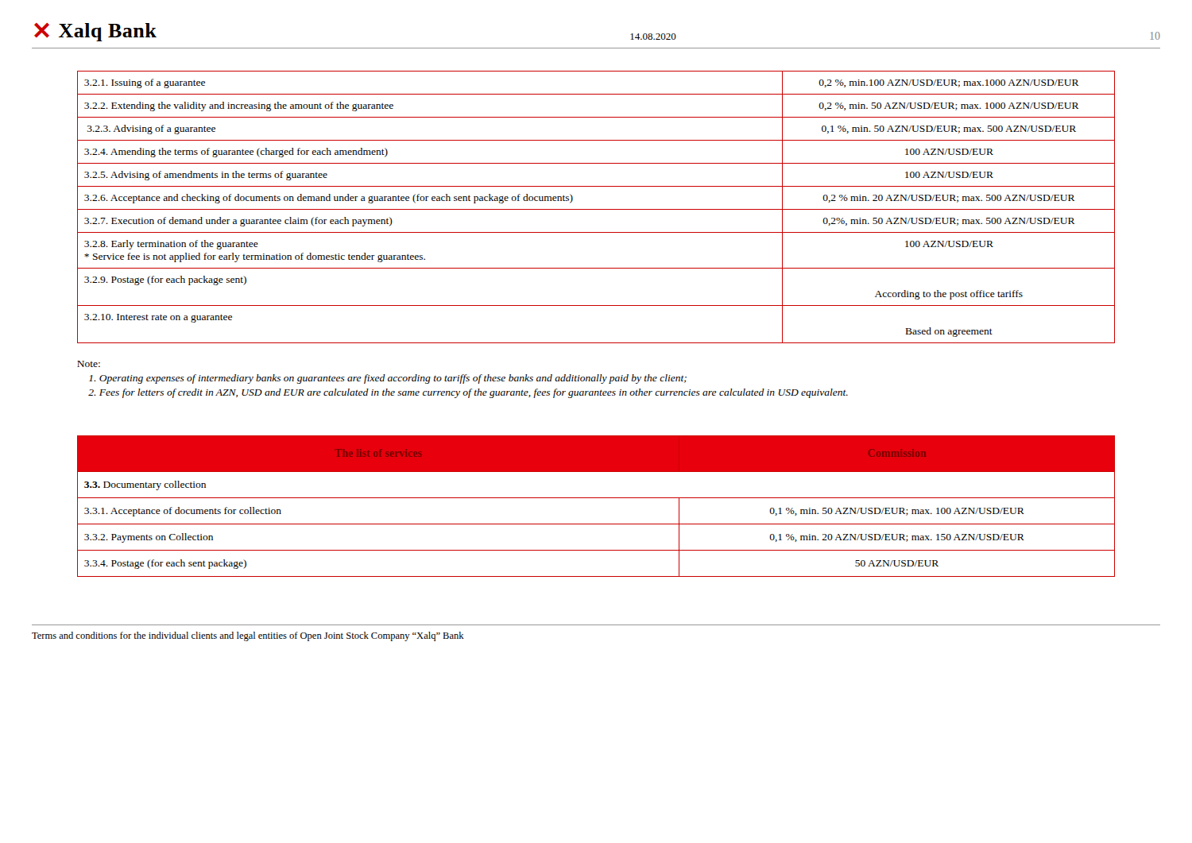✕Xalq Bank
14.08.2020
10
| 3.2.1. Issuing of a guarantee | 0,2 %, min.100 AZN/USD/EUR; max.1000 AZN/USD/EUR |
| 3.2.2. Extending the validity and increasing the amount of the guarantee | 0,2 %, min. 50 AZN/USD/EUR; max. 1000 AZN/USD/EUR |
| 3.2.3. Advising of a guarantee | 0,1 %, min. 50 AZN/USD/EUR; max. 500 AZN/USD/EUR |
| 3.2.4. Amending the terms of guarantee (charged for each amendment) | 100 AZN/USD/EUR |
| 3.2.5. Advising of amendments in the terms of guarantee | 100 AZN/USD/EUR |
| 3.2.6. Acceptance and checking of documents on demand under a guarantee (for each sent package of documents) | 0,2 % min. 20 AZN/USD/EUR; max. 500 AZN/USD/EUR |
| 3.2.7. Execution of demand under a guarantee claim (for each payment) | 0,2%, min. 50 AZN/USD/EUR; max. 500 AZN/USD/EUR |
| 3.2.8. Early termination of the guarantee * Service fee is not applied for early termination of domestic tender guarantees. | 100 AZN/USD/EUR |
| 3.2.9. Postage (for each package sent) | According to the post office tariffs |
| 3.2.10. Interest rate on a guarantee | Based on agreement |
Note:
Operating expenses of intermediary banks on guarantees are fixed according to tariffs of these banks and additionally paid by the client;
Fees for letters of credit in AZN, USD and EUR are calculated in the same currency of the guarante, fees for guarantees in other currencies are calculated in USD equivalent.
| The list of services | Commission |
| --- | --- |
| 3.3. Documentary collection |
| 3.3.1. Acceptance of documents for collection | 0,1 %, min. 50 AZN/USD/EUR; max. 100 AZN/USD/EUR |
| 3.3.2. Payments on Collection | 0,1 %, min. 20 AZN/USD/EUR; max. 150 AZN/USD/EUR |
| 3.3.4. Postage (for each sent package) | 50 AZN/USD/EUR |
Terms and conditions for the individual clients and legal entities of Open Joint Stock Company “Xalq” Bank